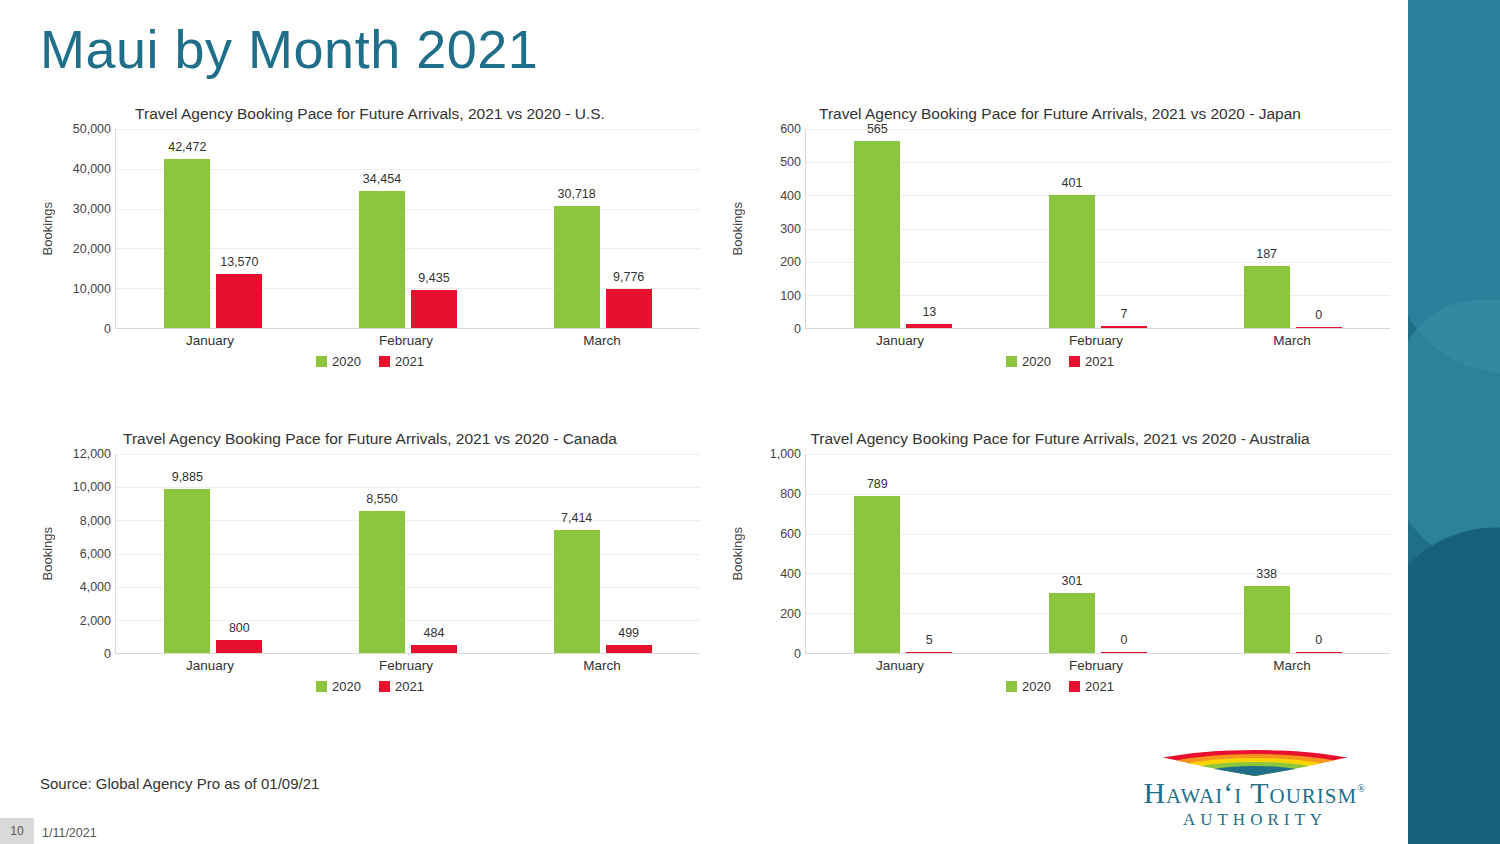Maui by Month 2021
Travel Agency Booking Pace for Future Arrivals, 2021 vs 2020 - U.S.
Bookings
50,000 40,000 30,000 20,000 10,000 0
42,472
13,570
34,454
9,435
30,718
9,776
January February March
2020 2021
Travel Agency Booking Pace for Future Arrivals, 2021 vs 2020 - Japan
Bookings
600 500 400 300 200 100 0
565
13
401
7
187
0
January February March
2020 2021
Travel Agency Booking Pace for Future Arrivals, 2021 vs 2020 - Canada
Bookings
12,000 10,000 8,000 6,000 4,000 2,000 0
9,885
800
8,550
484
7,414
499
January February March
2020 2021
Travel Agency Booking Pace for Future Arrivals, 2021 vs 2020 - Australia
Bookings
1,000 800 600 400 200 0
789
5
301
0
338
0
January February March
2020 2021
Source: Global Agency Pro as of 01/09/21
Hawaiʻi Tourism®
AUTHORITY
10
1/11/2021